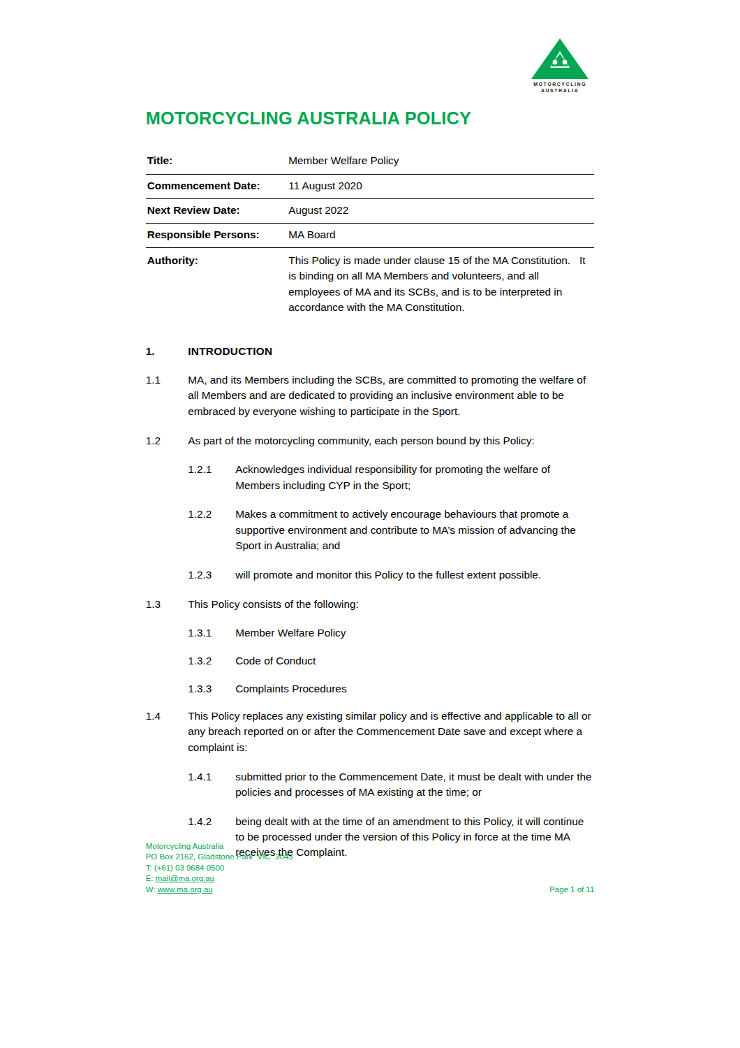MOTORCYCLING
AUSTRALIA
MOTORCYCLING AUSTRALIA POLICY
| Title: | Member Welfare Policy |
| Commencement Date: | 11 August 2020 |
| Next Review Date: | August 2022 |
| Responsible Persons: | MA Board |
| Authority: | This Policy is made under clause 15 of the MA Constitution. It is binding on all MA Members and volunteers, and all employees of MA and its SCBs, and is to be interpreted in accordance with the MA Constitution. |
1.
INTRODUCTION
1.1
MA, and its Members including the SCBs, are committed to promoting the welfare of all Members and are dedicated to providing an inclusive environment able to be embraced by everyone wishing to participate in the Sport.
1.2
As part of the motorcycling community, each person bound by this Policy:
1.2.1
Acknowledges individual responsibility for promoting the welfare of Members including CYP in the Sport;
1.2.2
Makes a commitment to actively encourage behaviours that promote a supportive environment and contribute to MA’s mission of advancing the Sport in Australia; and
1.2.3
will promote and monitor this Policy to the fullest extent possible.
1.3
This Policy consists of the following:
1.3.1
Member Welfare Policy
1.3.2
Code of Conduct
1.3.3
Complaints Procedures
1.4
This Policy replaces any existing similar policy and is effective and applicable to all or any breach reported on or after the Commencement Date save and except where a complaint is:
1.4.1
submitted prior to the Commencement Date, it must be dealt with under the policies and processes of MA existing at the time; or
1.4.2
being dealt with at the time of an amendment to this Policy, it will continue to be processed under the version of this Policy in force at the time MA receives the Complaint.
Motorcycling Australia
PO Box 2162, Gladstone Park VIC 3043
T: (+61) 03 9684 0500
E: mail@ma.org.au
Page 1 of 11 W: www.ma.org.au